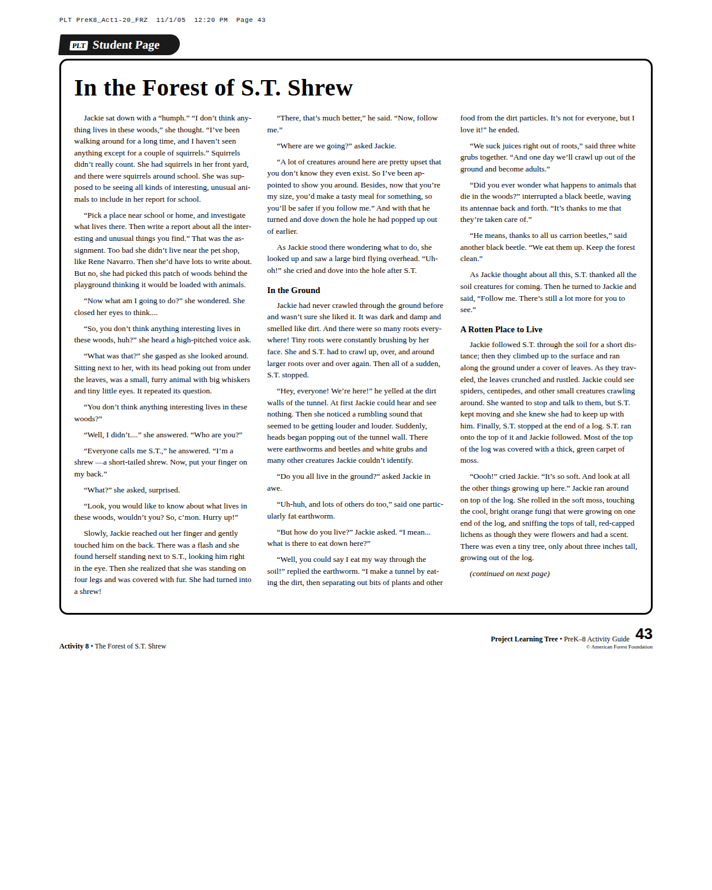PLT PreK8_Act1-20_FRZ 11/1/05 12:20 PM Page 43
PLTStudent Page
In the Forest of S.T. Shrew
Jackie sat down with a “humph.” “I don’t think anything lives in these woods,” she thought. “I’ve been walking around for a long time, and I haven’t seen anything except for a couple of squirrels.” Squirrels didn’t really count. She had squirrels in her front yard, and there were squirrels around school. She was supposed to be seeing all kinds of interesting, unusual animals to include in her report for school.
“Pick a place near school or home, and investigate what lives there. Then write a report about all the interesting and unusual things you find.” That was the assignment. Too bad she didn’t live near the pet shop, like Rene Navarro. Then she’d have lots to write about. But no, she had picked this patch of woods behind the playground thinking it would be loaded with animals.
“Now what am I going to do?” she wondered. She closed her eyes to think....
“So, you don’t think anything interesting lives in these woods, huh?” she heard a high-pitched voice ask.
“What was that?” she gasped as she looked around. Sitting next to her, with its head poking out from under the leaves, was a small, furry animal with big whiskers and tiny little eyes. It repeated its question.
“You don’t think anything interesting lives in these woods?”
“Well, I didn’t....” she answered. “Who are you?”
“Everyone calls me S.T.,” he answered. “I’m a shrew —a short-tailed shrew. Now, put your finger on my back.”
“What?” she asked, surprised.
“Look, you would like to know about what lives in these woods, wouldn’t you? So, c’mon. Hurry up!”
Slowly, Jackie reached out her finger and gently touched him on the back. There was a flash and she found herself standing next to S.T., looking him right in the eye. Then she realized that she was standing on four legs and was covered with fur. She had turned into a shrew!
“There, that’s much better,” he said. “Now, follow me.”
“Where are we going?” asked Jackie.
“A lot of creatures around here are pretty upset that you don’t know they even exist. So I’ve been appointed to show you around. Besides, now that you’re my size, you’d make a tasty meal for something, so you’ll be safer if you follow me.” And with that he turned and dove down the hole he had popped up out of earlier.
As Jackie stood there wondering what to do, she looked up and saw a large bird flying overhead. “Uh-oh!” she cried and dove into the hole after S.T.
In the Ground
Jackie had never crawled through the ground before and wasn’t sure she liked it. It was dark and damp and smelled like dirt. And there were so many roots everywhere! Tiny roots were constantly brushing by her face. She and S.T. had to crawl up, over, and around larger roots over and over again. Then all of a sudden, S.T. stopped.
“Hey, everyone! We’re here!” he yelled at the dirt walls of the tunnel. At first Jackie could hear and see nothing. Then she noticed a rumbling sound that seemed to be getting louder and louder. Suddenly, heads began popping out of the tunnel wall. There were earthworms and beetles and white grubs and many other creatures Jackie couldn’t identify.
“Do you all live in the ground?” asked Jackie in awe.
“Uh-huh, and lots of others do too,” said one particularly fat earthworm.
“But how do you live?” Jackie asked. “I mean... what is there to eat down here?”
“Well, you could say I eat my way through the soil!” replied the earthworm. “I make a tunnel by eating the dirt, then separating out bits of plants and other food from the dirt particles. It’s not for everyone, but I love it!” he ended.
“We suck juices right out of roots,” said three white grubs together. “And one day we’ll crawl up out of the ground and become adults.”
“Did you ever wonder what happens to animals that die in the woods?” interrupted a black beetle, waving its antennae back and forth. “It’s thanks to me that they’re taken care of.”
“He means, thanks to all us carrion beetles,” said another black beetle. “We eat them up. Keep the forest clean.”
As Jackie thought about all this, S.T. thanked all the soil creatures for coming. Then he turned to Jackie and said, “Follow me. There’s still a lot more for you to see.”
A Rotten Place to Live
Jackie followed S.T. through the soil for a short distance; then they climbed up to the surface and ran along the ground under a cover of leaves. As they traveled, the leaves crunched and rustled. Jackie could see spiders, centipedes, and other small creatures crawling around. She wanted to stop and talk to them, but S.T. kept moving and she knew she had to keep up with him. Finally, S.T. stopped at the end of a log. S.T. ran onto the top of it and Jackie followed. Most of the top of the log was covered with a thick, green carpet of moss.
“Oooh!” cried Jackie. “It’s so soft. And look at all the other things growing up here.” Jackie ran around on top of the log. She rolled in the soft moss, touching the cool, bright orange fungi that were growing on one end of the log, and sniffing the tops of tall, red-capped lichens as though they were flowers and had a scent. There was even a tiny tree, only about three inches tall, growing out of the log.
(continued on next page)
Activity 8 • The Forest of S.T. Shrew
Project Learning Tree • PreK–8 Activity Guide 43
© American Forest Foundation